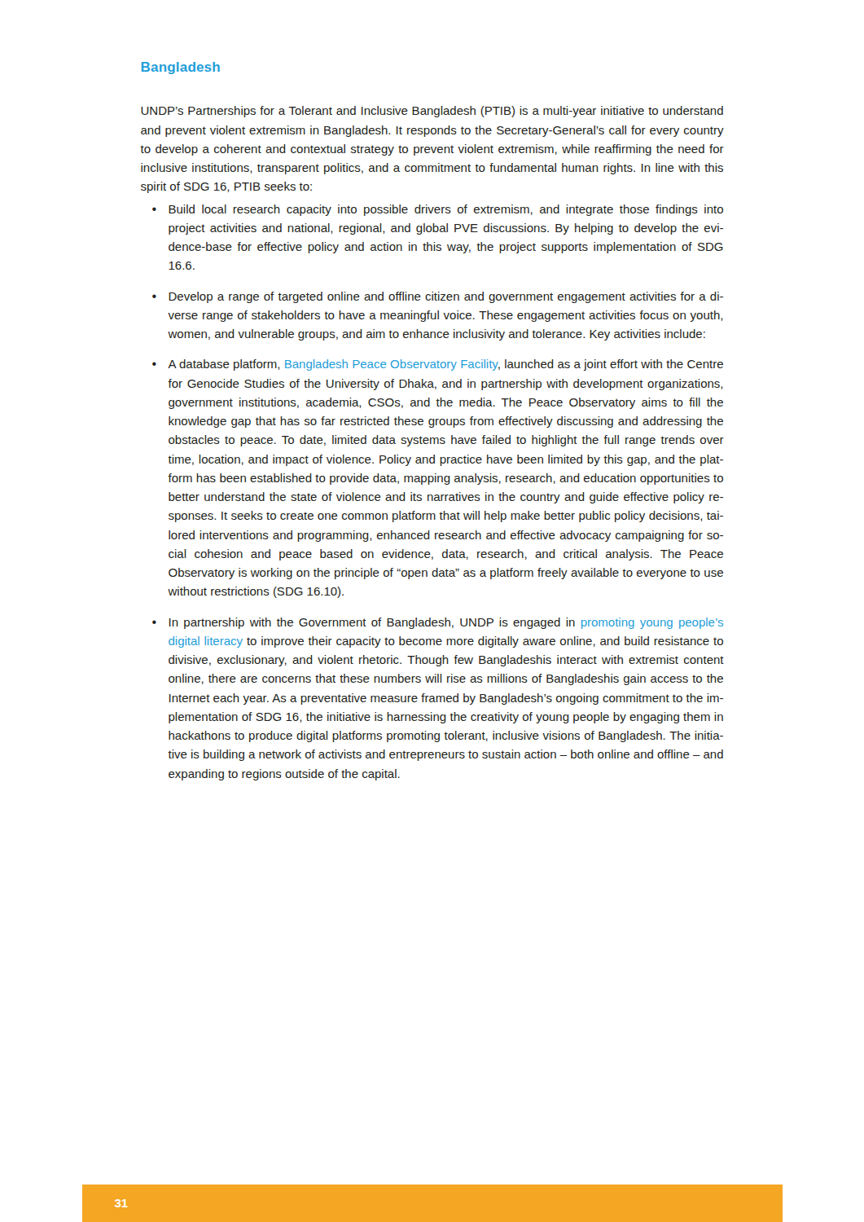Bangladesh
UNDP’s Partnerships for a Tolerant and Inclusive Bangladesh (PTIB) is a multi-year initiative to understand and prevent violent extremism in Bangladesh. It responds to the Secretary-General’s call for every country to develop a coherent and contextual strategy to prevent violent extremism, while reaffirming the need for inclusive institutions, transparent politics, and a commitment to fundamental human rights. In line with this spirit of SDG 16, PTIB seeks to:
Build local research capacity into possible drivers of extremism, and integrate those findings into project activities and national, regional, and global PVE discussions. By helping to develop the evidence-base for effective policy and action in this way, the project supports implementation of SDG 16.6.
Develop a range of targeted online and offline citizen and government engagement activities for a diverse range of stakeholders to have a meaningful voice. These engagement activities focus on youth, women, and vulnerable groups, and aim to enhance inclusivity and tolerance. Key activities include:
A database platform, Bangladesh Peace Observatory Facility, launched as a joint effort with the Centre for Genocide Studies of the University of Dhaka, and in partnership with development organizations, government institutions, academia, CSOs, and the media. The Peace Observatory aims to fill the knowledge gap that has so far restricted these groups from effectively discussing and addressing the obstacles to peace. To date, limited data systems have failed to highlight the full range trends over time, location, and impact of violence. Policy and practice have been limited by this gap, and the platform has been established to provide data, mapping analysis, research, and education opportunities to better understand the state of violence and its narratives in the country and guide effective policy responses. It seeks to create one common platform that will help make better public policy decisions, tailored interventions and programming, enhanced research and effective advocacy campaigning for social cohesion and peace based on evidence, data, research, and critical analysis. The Peace Observatory is working on the principle of “open data” as a platform freely available to everyone to use without restrictions (SDG 16.10).
In partnership with the Government of Bangladesh, UNDP is engaged in promoting young people’s digital literacy to improve their capacity to become more digitally aware online, and build resistance to divisive, exclusionary, and violent rhetoric. Though few Bangladeshis interact with extremist content online, there are concerns that these numbers will rise as millions of Bangladeshis gain access to the Internet each year. As a preventative measure framed by Bangladesh’s ongoing commitment to the implementation of SDG 16, the initiative is harnessing the creativity of young people by engaging them in hackathons to produce digital platforms promoting tolerant, inclusive visions of Bangladesh. The initiative is building a network of activists and entrepreneurs to sustain action – both online and offline – and expanding to regions outside of the capital.
31